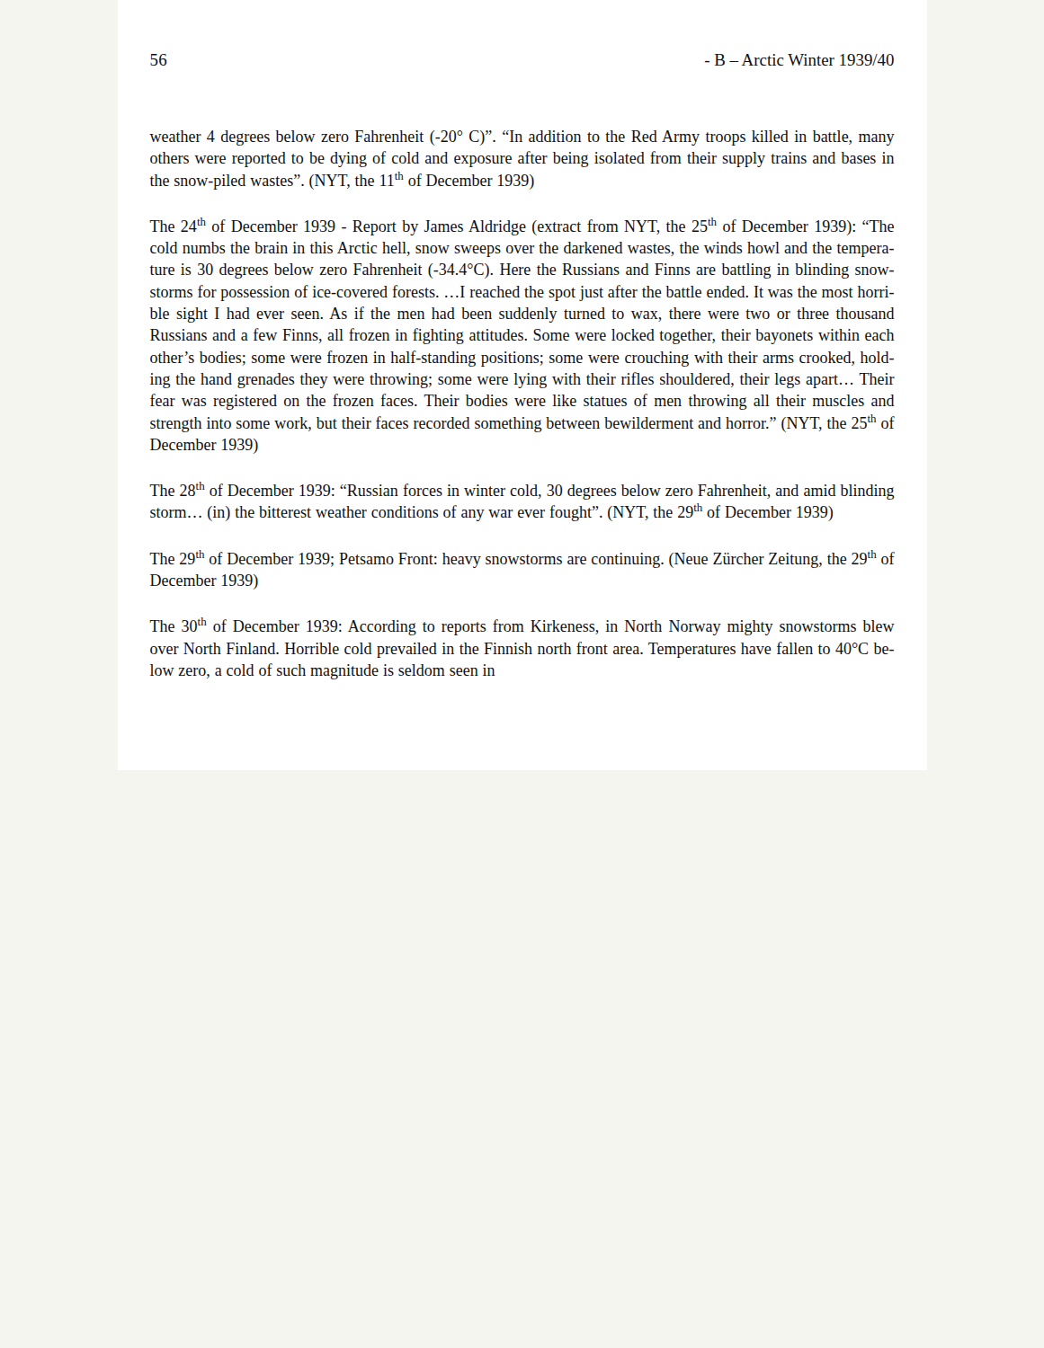56 - B – Arctic Winter 1939/40
weather 4 degrees below zero Fahrenheit (-20° C)”. “In addition to the Red Army troops killed in battle, many others were reported to be dying of cold and exposure after being isolated from their supply trains and bases in the snow-piled wastes”. (NYT, the 11th of December 1939)
The 24th of December 1939 - Report by James Aldridge (extract from NYT, the 25th of December 1939): “The cold numbs the brain in this Arctic hell, snow sweeps over the darkened wastes, the winds howl and the temperature is 30 degrees below zero Fahrenheit (-34.4°C). Here the Russians and Finns are battling in blinding snowstorms for possession of ice-covered forests. …I reached the spot just after the battle ended. It was the most horrible sight I had ever seen. As if the men had been suddenly turned to wax, there were two or three thousand Russians and a few Finns, all frozen in fighting attitudes. Some were locked together, their bayonets within each other’s bodies; some were frozen in half-standing positions; some were crouching with their arms crooked, holding the hand grenades they were throwing; some were lying with their rifles shouldered, their legs apart… Their fear was registered on the frozen faces. Their bodies were like statues of men throwing all their muscles and strength into some work, but their faces recorded something between bewilderment and horror.” (NYT, the 25th of December 1939)
The 28th of December 1939: “Russian forces in winter cold, 30 degrees below zero Fahrenheit, and amid blinding storm… (in) the bitterest weather conditions of any war ever fought”. (NYT, the 29th of December 1939)
The 29th of December 1939; Petsamo Front: heavy snowstorms are continuing. (Neue Zürcher Zeitung, the 29th of December 1939)
The 30th of December 1939: According to reports from Kirkeness, in North Norway mighty snowstorms blew over North Finland. Horrible cold prevailed in the Finnish north front area. Temperatures have fallen to 40°C below zero, a cold of such magnitude is seldom seen in